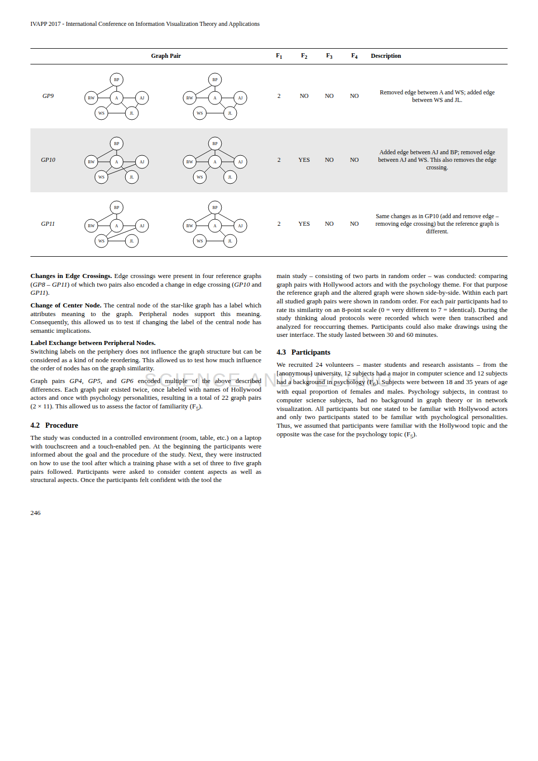IVAPP 2017 - International Conference on Information Visualization Theory and Applications
| | Graph Pair | F 1 | F 2 | F 3 | F 4 | Description |
| --- | --- | --- | --- | --- | --- | --- |
| GP9 | BP A BW AJ WS JL BP A BW AJ WS JL | 2 | NO | NO | NO | Removed edge between A and WS; added edge between WS and JL. |
| GP10 | BP A BW AJ WS JL BP A BW AJ WS JL | 2 | YES | NO | NO | Added edge between AJ and BP; removed edge between AJ and WS. This also removes the edge crossing. |
| GP11 | BP A BW AJ WS JL BP A BW AJ WS JL | 2 | YES | NO | NO | Same changes as in GP10 (add and remove edge – removing edge crossing) but the reference graph is different. |
SCIENCE AND TECHNO
Changes in Edge Crossings. Edge crossings were present in four reference graphs (GP8 – GP11) of which two pairs also encoded a change in edge crossing (GP10 and GP11).
Change of Center Node. The central node of the star-like graph has a label which attributes meaning to the graph. Peripheral nodes support this meaning. Consequently, this allowed us to test if changing the label of the central node has semantic implications.
Label Exchange between Peripheral Nodes.
Switching labels on the periphery does not influence the graph structure but can be considered as a kind of node reordering. This allowed us to test how much influence the order of nodes has on the graph similarity.
Graph pairs GP4, GP5, and GP6 encoded multiple of the above described differences. Each graph pair existed twice, once labeled with names of Hollywood actors and once with psychology personalities, resulting in a total of 22 graph pairs (2 × 11). This allowed us to assess the factor of familiarity (F5).
4.2 Procedure
The study was conducted in a controlled environment (room, table, etc.) on a laptop with touchscreen and a touch-enabled pen. At the beginning the participants were informed about the goal and the procedure of the study. Next, they were instructed on how to use the tool after which a training phase with a set of three to five graph pairs followed. Participants were asked to consider content aspects as well as structural aspects. Once the participants felt confident with the tool the
main study – consisting of two parts in random order – was conducted: comparing graph pairs with Hollywood actors and with the psychology theme. For that purpose the reference graph and the altered graph were shown side-by-side. Within each part all studied graph pairs were shown in random order. For each pair participants had to rate its similarity on an 8-point scale (0 = very different to 7 = identical). During the study thinking aloud protocols were recorded which were then transcribed and analyzed for reoccurring themes. Participants could also make drawings using the user interface. The study lasted between 30 and 60 minutes.
4.3 Participants
We recruited 24 volunteers – master students and research assistants – from the [anonymous] university. 12 subjects had a major in computer science and 12 subjects had a background in psychology (F6). Subjects were between 18 and 35 years of age with equal proportion of females and males. Psychology subjects, in contrast to computer science subjects, had no background in graph theory or in network visualization. All participants but one stated to be familiar with Hollywood actors and only two participants stated to be familiar with psychological personalities. Thus, we assumed that participants were familiar with the Hollywood topic and the opposite was the case for the psychology topic (F5).
246